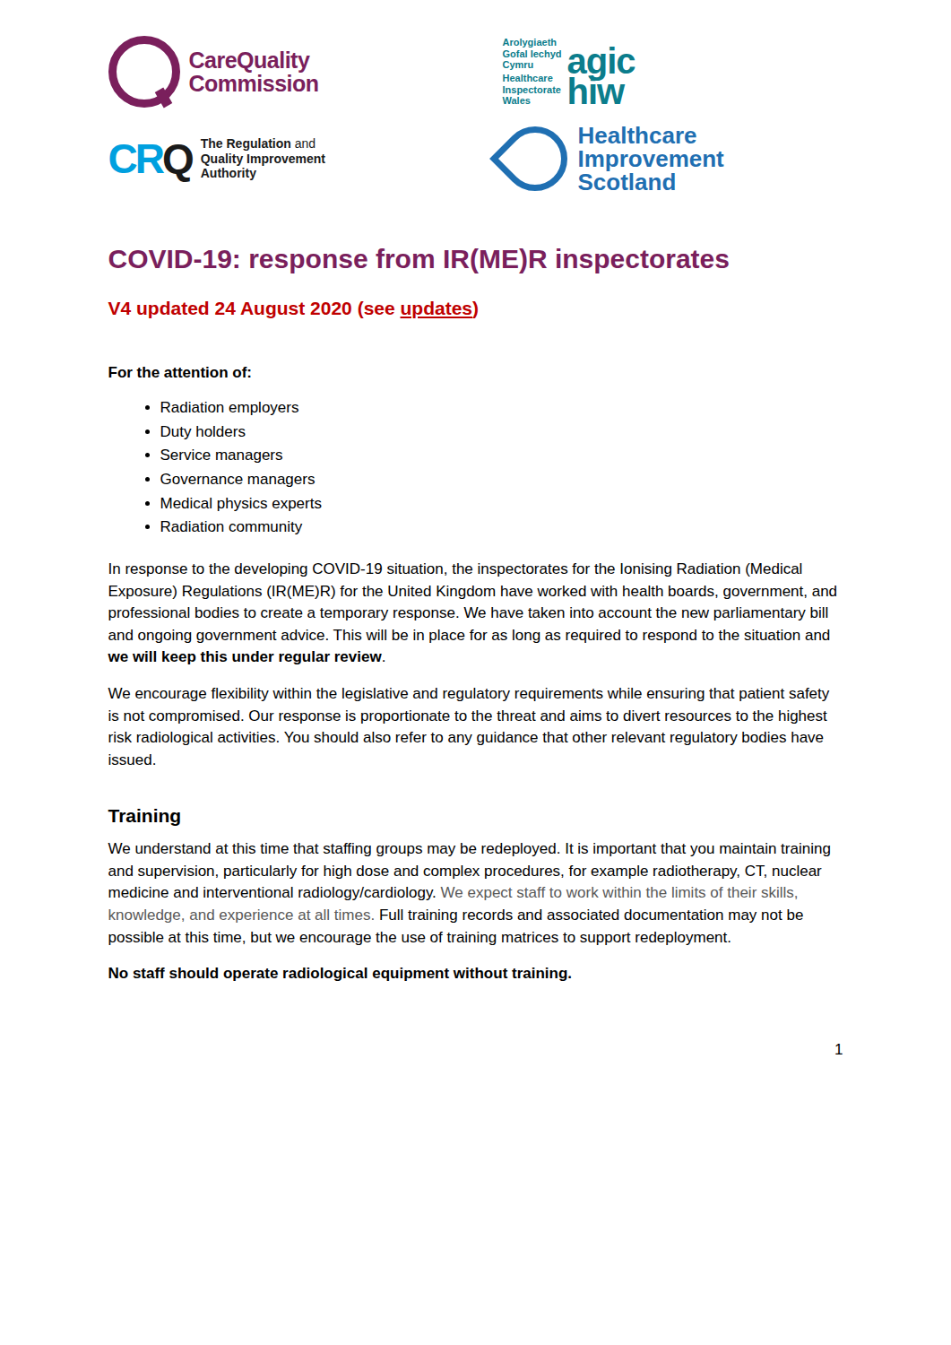CareQuality
Commission
Arolygiaeth
Gofal Iechyd
Cymru
Healthcare
Inspectorate
Wales
agic
hiw
CRQ
The Regulation and
Quality Improvement
Authority
Healthcare
Improvement
Scotland
COVID-19: response from IR(ME)R inspectorates
V4 updated 24 August 2020 (see updates)
For the attention of:
Radiation employers
Duty holders
Service managers
Governance managers
Medical physics experts
Radiation community
In response to the developing COVID-19 situation, the inspectorates for the Ionising Radiation (Medical Exposure) Regulations (IR(ME)R) for the United Kingdom have worked with health boards, government, and professional bodies to create a temporary response. We have taken into account the new parliamentary bill and ongoing government advice. This will be in place for as long as required to respond to the situation and we will keep this under regular review.
We encourage flexibility within the legislative and regulatory requirements while ensuring that patient safety is not compromised. Our response is proportionate to the threat and aims to divert resources to the highest risk radiological activities. You should also refer to any guidance that other relevant regulatory bodies have issued.
Training
We understand at this time that staffing groups may be redeployed. It is important that you maintain training and supervision, particularly for high dose and complex procedures, for example radiotherapy, CT, nuclear medicine and interventional radiology/cardiology. We expect staff to work within the limits of their skills, knowledge, and experience at all times. Full training records and associated documentation may not be possible at this time, but we encourage the use of training matrices to support redeployment.
No staff should operate radiological equipment without training.
1